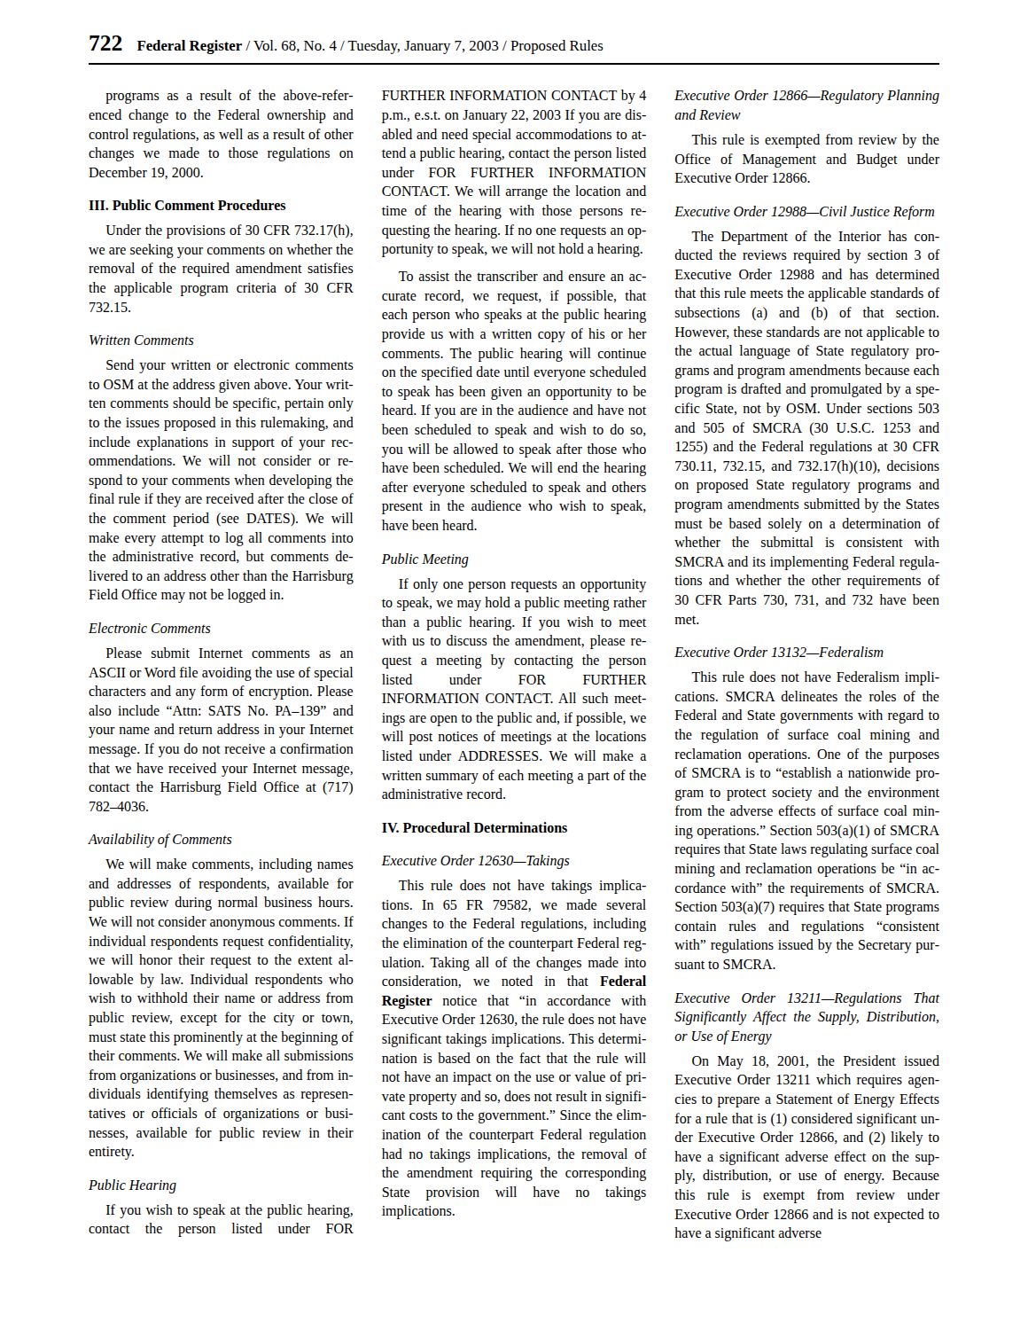722 Federal Register / Vol. 68, No. 4 / Tuesday, January 7, 2003 / Proposed Rules
programs as a result of the above-referenced change to the Federal ownership and control regulations, as well as a result of other changes we made to those regulations on December 19, 2000.
III. Public Comment Procedures
Under the provisions of 30 CFR 732.17(h), we are seeking your comments on whether the removal of the required amendment satisfies the applicable program criteria of 30 CFR 732.15.
Written Comments
Send your written or electronic comments to OSM at the address given above. Your written comments should be specific, pertain only to the issues proposed in this rulemaking, and include explanations in support of your recommendations. We will not consider or respond to your comments when developing the final rule if they are received after the close of the comment period (see DATES). We will make every attempt to log all comments into the administrative record, but comments delivered to an address other than the Harrisburg Field Office may not be logged in.
Electronic Comments
Please submit Internet comments as an ASCII or Word file avoiding the use of special characters and any form of encryption. Please also include “Attn: SATS No. PA–139” and your name and return address in your Internet message. If you do not receive a confirmation that we have received your Internet message, contact the Harrisburg Field Office at (717) 782–4036.
Availability of Comments
We will make comments, including names and addresses of respondents, available for public review during normal business hours. We will not consider anonymous comments. If individual respondents request confidentiality, we will honor their request to the extent allowable by law. Individual respondents who wish to withhold their name or address from public review, except for the city or town, must state this prominently at the beginning of their comments. We will make all submissions from organizations or businesses, and from individuals identifying themselves as representatives or officials of organizations or businesses, available for public review in their entirety.
Public Hearing
If you wish to speak at the public hearing, contact the person listed under FOR FURTHER INFORMATION CONTACT by 4 p.m., e.s.t. on January 22, 2003 If you are disabled and need special accommodations to attend a public hearing, contact the person listed under FOR FURTHER INFORMATION CONTACT. We will arrange the location and time of the hearing with those persons requesting the hearing. If no one requests an opportunity to speak, we will not hold a hearing.
To assist the transcriber and ensure an accurate record, we request, if possible, that each person who speaks at the public hearing provide us with a written copy of his or her comments. The public hearing will continue on the specified date until everyone scheduled to speak has been given an opportunity to be heard. If you are in the audience and have not been scheduled to speak and wish to do so, you will be allowed to speak after those who have been scheduled. We will end the hearing after everyone scheduled to speak and others present in the audience who wish to speak, have been heard.
Public Meeting
If only one person requests an opportunity to speak, we may hold a public meeting rather than a public hearing. If you wish to meet with us to discuss the amendment, please request a meeting by contacting the person listed under FOR FURTHER INFORMATION CONTACT. All such meetings are open to the public and, if possible, we will post notices of meetings at the locations listed under ADDRESSES. We will make a written summary of each meeting a part of the administrative record.
IV. Procedural Determinations
Executive Order 12630—Takings
This rule does not have takings implications. In 65 FR 79582, we made several changes to the Federal regulations, including the elimination of the counterpart Federal regulation. Taking all of the changes made into consideration, we noted in that Federal Register notice that “in accordance with Executive Order 12630, the rule does not have significant takings implications. This determination is based on the fact that the rule will not have an impact on the use or value of private property and so, does not result in significant costs to the government.” Since the elimination of the counterpart Federal regulation had no takings implications, the removal of the amendment requiring the corresponding State provision will have no takings implications.
Executive Order 12866—Regulatory Planning and Review
This rule is exempted from review by the Office of Management and Budget under Executive Order 12866.
Executive Order 12988—Civil Justice Reform
The Department of the Interior has conducted the reviews required by section 3 of Executive Order 12988 and has determined that this rule meets the applicable standards of subsections (a) and (b) of that section. However, these standards are not applicable to the actual language of State regulatory programs and program amendments because each program is drafted and promulgated by a specific State, not by OSM. Under sections 503 and 505 of SMCRA (30 U.S.C. 1253 and 1255) and the Federal regulations at 30 CFR 730.11, 732.15, and 732.17(h)(10), decisions on proposed State regulatory programs and program amendments submitted by the States must be based solely on a determination of whether the submittal is consistent with SMCRA and its implementing Federal regulations and whether the other requirements of 30 CFR Parts 730, 731, and 732 have been met.
Executive Order 13132—Federalism
This rule does not have Federalism implications. SMCRA delineates the roles of the Federal and State governments with regard to the regulation of surface coal mining and reclamation operations. One of the purposes of SMCRA is to “establish a nationwide program to protect society and the environment from the adverse effects of surface coal mining operations.” Section 503(a)(1) of SMCRA requires that State laws regulating surface coal mining and reclamation operations be “in accordance with” the requirements of SMCRA. Section 503(a)(7) requires that State programs contain rules and regulations “consistent with” regulations issued by the Secretary pursuant to SMCRA.
Executive Order 13211—Regulations That Significantly Affect the Supply, Distribution, or Use of Energy
On May 18, 2001, the President issued Executive Order 13211 which requires agencies to prepare a Statement of Energy Effects for a rule that is (1) considered significant under Executive Order 12866, and (2) likely to have a significant adverse effect on the supply, distribution, or use of energy. Because this rule is exempt from review under Executive Order 12866 and is not expected to have a significant adverse